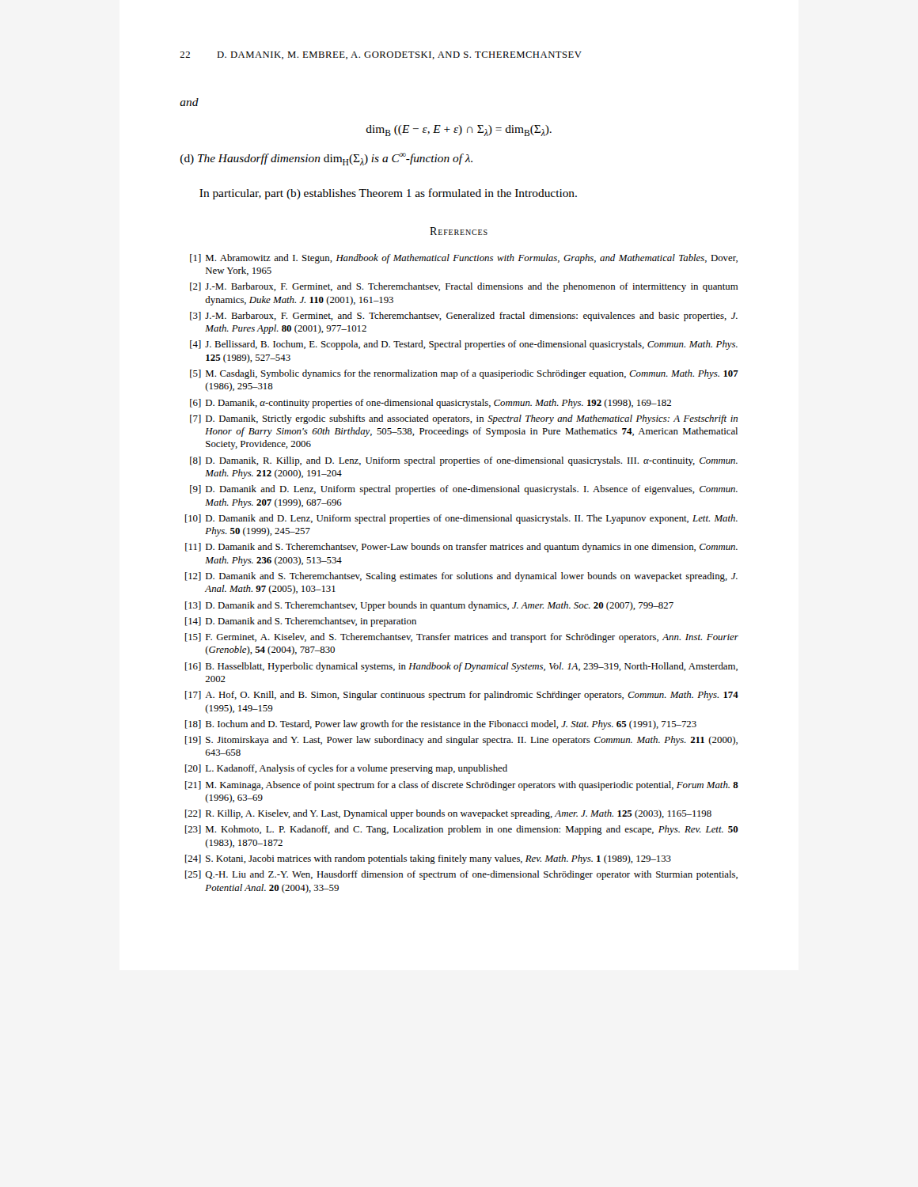22 D. DAMANIK, M. EMBREE, A. GORODETSKI, AND S. TCHEREMCHANTSEV
and
dimB ((E − ε, E + ε) ∩ Σλ) = dimB(Σλ).
(d) The Hausdorff dimension dimH(Σλ) is a C∞-function of λ.
In particular, part (b) establishes Theorem 1 as formulated in the Introduction.
References
[1] M. Abramowitz and I. Stegun, Handbook of Mathematical Functions with Formulas, Graphs, and Mathematical Tables, Dover, New York, 1965
[2] J.-M. Barbaroux, F. Germinet, and S. Tcheremchantsev, Fractal dimensions and the phenomenon of intermittency in quantum dynamics, Duke Math. J. 110 (2001), 161–193
[3] J.-M. Barbaroux, F. Germinet, and S. Tcheremchantsev, Generalized fractal dimensions: equivalences and basic properties, J. Math. Pures Appl. 80 (2001), 977–1012
[4] J. Bellissard, B. Iochum, E. Scoppola, and D. Testard, Spectral properties of one-dimensional quasicrystals, Commun. Math. Phys. 125 (1989), 527–543
[5] M. Casdagli, Symbolic dynamics for the renormalization map of a quasiperiodic Schrödinger equation, Commun. Math. Phys. 107 (1986), 295–318
[6] D. Damanik, α-continuity properties of one-dimensional quasicrystals, Commun. Math. Phys. 192 (1998), 169–182
[7] D. Damanik, Strictly ergodic subshifts and associated operators, in Spectral Theory and Mathematical Physics: A Festschrift in Honor of Barry Simon's 60th Birthday, 505–538, Proceedings of Symposia in Pure Mathematics 74, American Mathematical Society, Providence, 2006
[8] D. Damanik, R. Killip, and D. Lenz, Uniform spectral properties of one-dimensional quasicrystals. III. α-continuity, Commun. Math. Phys. 212 (2000), 191–204
[9] D. Damanik and D. Lenz, Uniform spectral properties of one-dimensional quasicrystals. I. Absence of eigenvalues, Commun. Math. Phys. 207 (1999), 687–696
[10] D. Damanik and D. Lenz, Uniform spectral properties of one-dimensional quasicrystals. II. The Lyapunov exponent, Lett. Math. Phys. 50 (1999), 245–257
[11] D. Damanik and S. Tcheremchantsev, Power-Law bounds on transfer matrices and quantum dynamics in one dimension, Commun. Math. Phys. 236 (2003), 513–534
[12] D. Damanik and S. Tcheremchantsev, Scaling estimates for solutions and dynamical lower bounds on wavepacket spreading, J. Anal. Math. 97 (2005), 103–131
[13] D. Damanik and S. Tcheremchantsev, Upper bounds in quantum dynamics, J. Amer. Math. Soc. 20 (2007), 799–827
[14] D. Damanik and S. Tcheremchantsev, in preparation
[15] F. Germinet, A. Kiselev, and S. Tcheremchantsev, Transfer matrices and transport for Schrödinger operators, Ann. Inst. Fourier (Grenoble), 54 (2004), 787–830
[16] B. Hasselblatt, Hyperbolic dynamical systems, in Handbook of Dynamical Systems, Vol. 1A, 239–319, North-Holland, Amsterdam, 2002
[17] A. Hof, O. Knill, and B. Simon, Singular continuous spectrum for palindromic Schr̈dinger operators, Commun. Math. Phys. 174 (1995), 149–159
[18] B. Iochum and D. Testard, Power law growth for the resistance in the Fibonacci model, J. Stat. Phys. 65 (1991), 715–723
[19] S. Jitomirskaya and Y. Last, Power law subordinacy and singular spectra. II. Line operators Commun. Math. Phys. 211 (2000), 643–658
[20] L. Kadanoff, Analysis of cycles for a volume preserving map, unpublished
[21] M. Kaminaga, Absence of point spectrum for a class of discrete Schrödinger operators with quasiperiodic potential, Forum Math. 8 (1996), 63–69
[22] R. Killip, A. Kiselev, and Y. Last, Dynamical upper bounds on wavepacket spreading, Amer. J. Math. 125 (2003), 1165–1198
[23] M. Kohmoto, L. P. Kadanoff, and C. Tang, Localization problem in one dimension: Mapping and escape, Phys. Rev. Lett. 50 (1983), 1870–1872
[24] S. Kotani, Jacobi matrices with random potentials taking finitely many values, Rev. Math. Phys. 1 (1989), 129–133
[25] Q.-H. Liu and Z.-Y. Wen, Hausdorff dimension of spectrum of one-dimensional Schrödinger operator with Sturmian potentials, Potential Anal. 20 (2004), 33–59